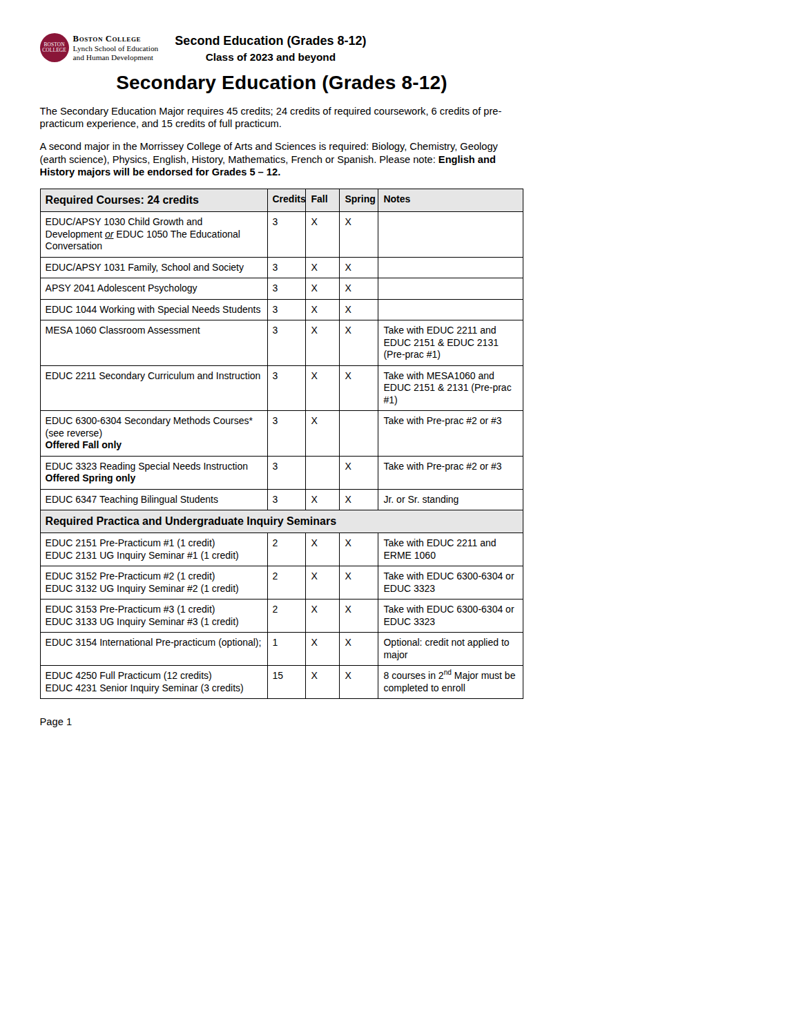BOSTON
COLLEGE
Boston College Lynch School of Education
and Human Development
Second Education (Grades 8-12)
Class of 2023 and beyond
Secondary Education (Grades 8-12)
The Secondary Education Major requires 45 credits; 24 credits of required coursework, 6 credits of pre-practicum experience, and 15 credits of full practicum.
A second major in the Morrissey College of Arts and Sciences is required: Biology, Chemistry, Geology (earth science), Physics, English, History, Mathematics, French or Spanish. Please note: English and History majors will be endorsed for Grades 5 – 12.
| Required Courses: 24 credits | Credits | Fall | Spring | Notes |
| --- | --- | --- | --- | --- |
| EDUC/APSY 1030 Child Growth and Development or EDUC 1050 The Educational Conversation | 3 | X | X | |
| EDUC/APSY 1031 Family, School and Society | 3 | X | X | |
| APSY 2041 Adolescent Psychology | 3 | X | X | |
| EDUC 1044 Working with Special Needs Students | 3 | X | X | |
| MESA 1060 Classroom Assessment | 3 | X | X | Take with EDUC 2211 and EDUC 2151 & EDUC 2131 (Pre-prac #1) |
| EDUC 2211 Secondary Curriculum and Instruction | 3 | X | X | Take with MESA1060 and EDUC 2151 & 2131 (Pre-prac #1) |
| EDUC 6300-6304 Secondary Methods Courses* (see reverse) Offered Fall only | 3 | X | | Take with Pre-prac #2 or #3 |
| EDUC 3323 Reading Special Needs Instruction Offered Spring only | 3 | | X | Take with Pre-prac #2 or #3 |
| EDUC 6347 Teaching Bilingual Students | 3 | X | X | Jr. or Sr. standing |
| Required Practica and Undergraduate Inquiry Seminars |
| EDUC 2151 Pre-Practicum #1 (1 credit) EDUC 2131 UG Inquiry Seminar #1 (1 credit) | 2 | X | X | Take with EDUC 2211 and ERME 1060 |
| EDUC 3152 Pre-Practicum #2 (1 credit) EDUC 3132 UG Inquiry Seminar #2 (1 credit) | 2 | X | X | Take with EDUC 6300-6304 or EDUC 3323 |
| EDUC 3153 Pre-Practicum #3 (1 credit) EDUC 3133 UG Inquiry Seminar #3 (1 credit) | 2 | X | X | Take with EDUC 6300-6304 or EDUC 3323 |
| EDUC 3154 International Pre-practicum (optional); | 1 | X | X | Optional: credit not applied to major |
| EDUC 4250 Full Practicum (12 credits) EDUC 4231 Senior Inquiry Seminar (3 credits) | 15 | X | X | 8 courses in 2 nd Major must be completed to enroll |
Page 1